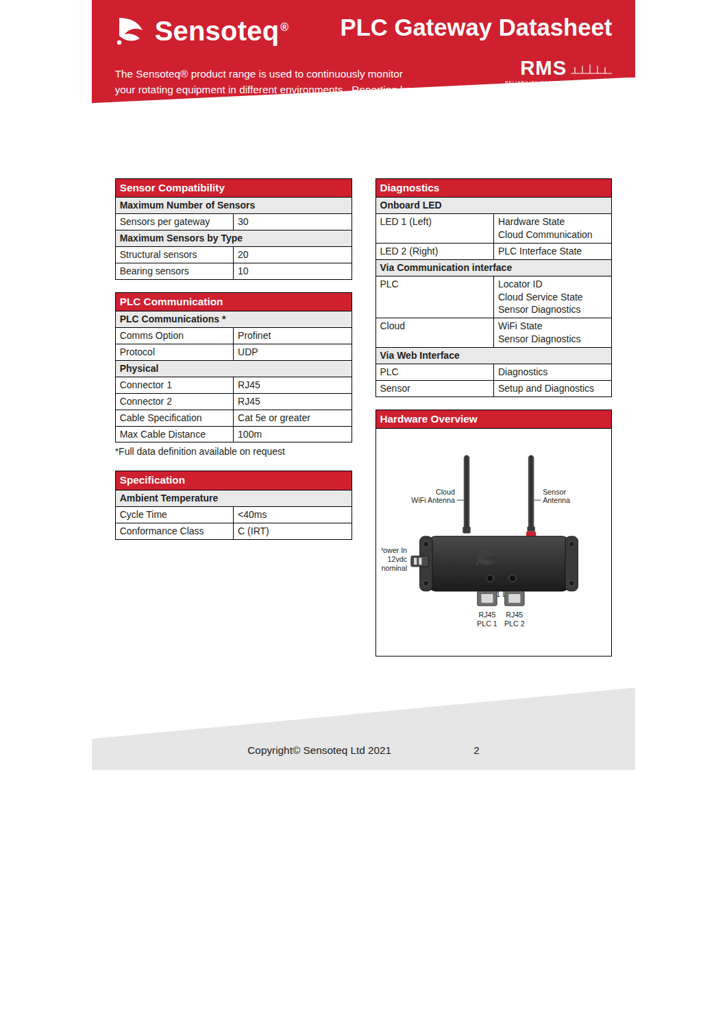Sensoteq®
PLC Gateway Datasheet
The Sensoteq® product range is used to continuously monitor your rotating equipment in different environments. Reporting key parameters to local PLC or SCADA systems, or our cloud based Analytix® platform.
RMS
RELIABILITY MAINTENANCE SOLUTIONS
Sensor Compatibility
| Maximum Number of Sensors |
| --- |
| Sensors per gateway | 30 |
| Maximum Sensors by Type |
| Structural sensors | 20 |
| Bearing sensors | 10 |
PLC Communication
| PLC Communications * |
| --- |
| Comms Option | Profinet |
| Protocol | UDP |
| Physical |
| Connector 1 | RJ45 |
| Connector 2 | RJ45 |
| Cable Specification | Cat 5e or greater |
| Max Cable Distance | 100m |
*Full data definition available on request
Specification
| Ambient Temperature |
| --- |
| Cycle Time | <40ms |
| Conformance Class | C (IRT) |
Diagnostics
| Onboard LED |
| --- |
| LED 1 (Left) | Hardware State Cloud Communication |
| LED 2 (Right) | PLC Interface State |
| Via Communication interface |
| PLC | Locator ID Cloud Service State Sensor Diagnostics |
| Cloud | WiFi State Sensor Diagnostics |
| Via Web Interface |
| PLC | Diagnostics |
| Sensor | Setup and Diagnostics |
Hardware Overview
Cloud WiFi Antenna Sensor Antenna Power In 12vdc nominal LED 1 LED 2 RJ45 PLC 1 RJ45 PLC 2
Copyright© Sensoteq Ltd 2021 2